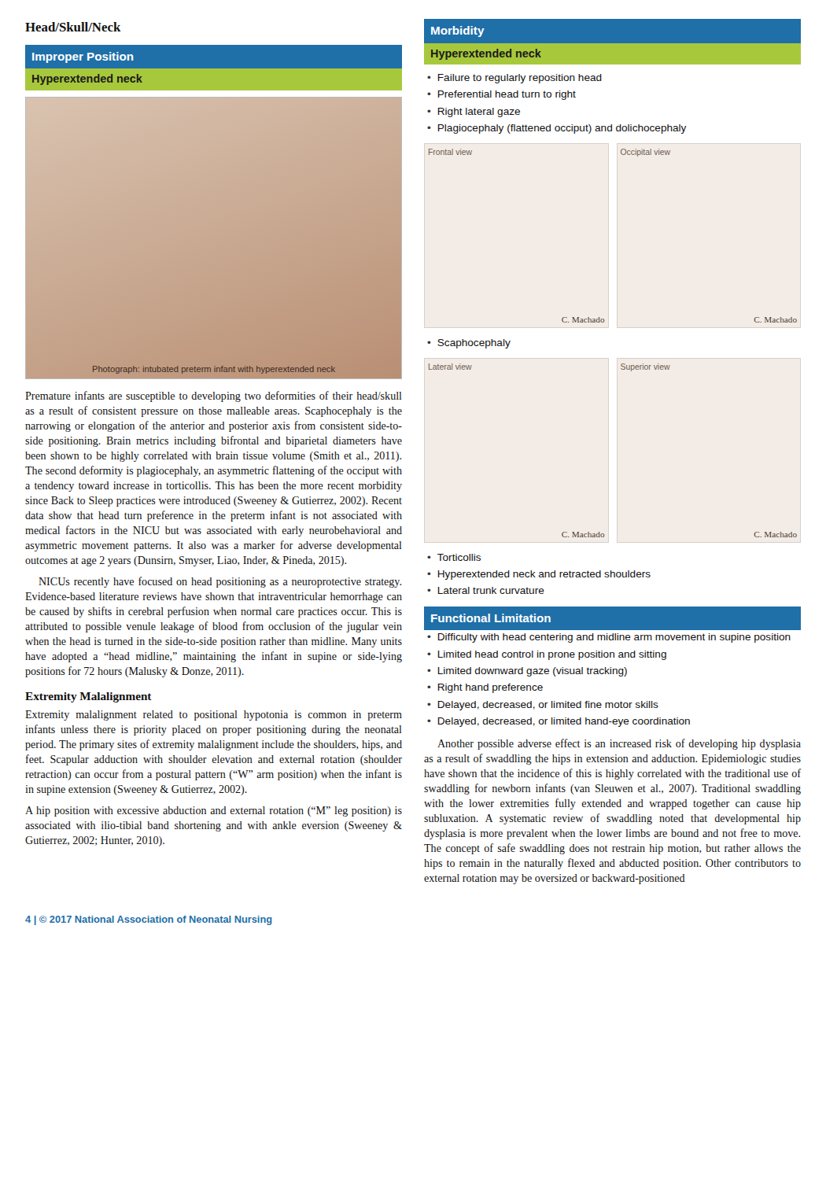Head/Skull/Neck
Improper Position
Hyperextended neck
Photograph: intubated preterm infant with hyperextended neck
Premature infants are susceptible to developing two deformities of their head/skull as a result of consistent pressure on those malleable areas. Scaphocephaly is the narrowing or elongation of the anterior and posterior axis from consistent side-to-side positioning. Brain metrics including bifrontal and biparietal diameters have been shown to be highly correlated with brain tissue volume (Smith et al., 2011). The second deformity is plagiocephaly, an asymmetric flattening of the occiput with a tendency toward increase in torticollis. This has been the more recent morbidity since Back to Sleep practices were introduced (Sweeney & Gutierrez, 2002). Recent data show that head turn preference in the preterm infant is not associated with medical factors in the NICU but was associated with early neurobehavioral and asymmetric movement patterns. It also was a marker for adverse developmental outcomes at age 2 years (Dunsirn, Smyser, Liao, Inder, & Pineda, 2015).
NICUs recently have focused on head positioning as a neuroprotective strategy. Evidence-based literature reviews have shown that intraventricular hemorrhage can be caused by shifts in cerebral perfusion when normal care practices occur. This is attributed to possible venule leakage of blood from occlusion of the jugular vein when the head is turned in the side-to-side position rather than midline. Many units have adopted a “head midline,” maintaining the infant in supine or side-lying positions for 72 hours (Malusky & Donze, 2011).
Extremity Malalignment
Extremity malalignment related to positional hypotonia is common in preterm infants unless there is priority placed on proper positioning during the neonatal period. The primary sites of extremity malalignment include the shoulders, hips, and feet. Scapular adduction with shoulder elevation and external rotation (shoulder retraction) can occur from a postural pattern (“W” arm position) when the infant is in supine extension (Sweeney & Gutierrez, 2002).
A hip position with excessive abduction and external rotation (“M” leg position) is associated with ilio-tibial band shortening and with ankle eversion (Sweeney & Gutierrez, 2002; Hunter, 2010).
Morbidity
Hyperextended neck
Failure to regularly reposition head
Preferential head turn to right
Right lateral gaze
Plagiocephaly (flattened occiput) and dolichocephaly
Frontal view C. Machado
Occipital view C. Machado
Scaphocephaly
Lateral view C. Machado
Superior view C. Machado
Torticollis
Hyperextended neck and retracted shoulders
Lateral trunk curvature
Functional Limitation
Difficulty with head centering and midline arm movement in supine position
Limited head control in prone position and sitting
Limited downward gaze (visual tracking)
Right hand preference
Delayed, decreased, or limited fine motor skills
Delayed, decreased, or limited hand-eye coordination
Another possible adverse effect is an increased risk of developing hip dysplasia as a result of swaddling the hips in extension and adduction. Epidemiologic studies have shown that the incidence of this is highly correlated with the traditional use of swaddling for newborn infants (van Sleuwen et al., 2007). Traditional swaddling with the lower extremities fully extended and wrapped together can cause hip subluxation. A systematic review of swaddling noted that developmental hip dysplasia is more prevalent when the lower limbs are bound and not free to move. The concept of safe swaddling does not restrain hip motion, but rather allows the hips to remain in the naturally flexed and abducted position. Other contributors to external rotation may be oversized or backward-positioned
4 | © 2017 National Association of Neonatal Nursing